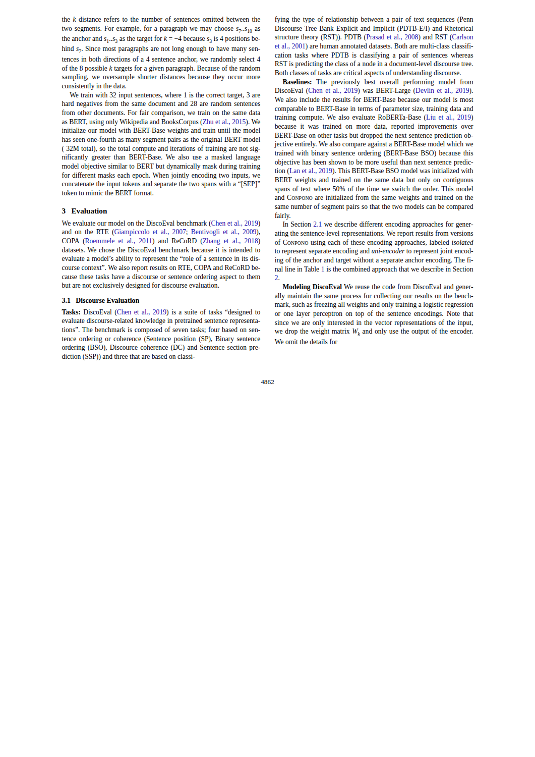the k distance refers to the number of sentences omitted between the two segments. For example, for a paragraph we may choose s7..s10 as the anchor and s1..s3 as the target for k = −4 because s3 is 4 positions behind s7. Since most paragraphs are not long enough to have many sentences in both directions of a 4 sentence anchor, we randomly select 4 of the 8 possible k targets for a given paragraph. Because of the random sampling, we oversample shorter distances because they occur more consistently in the data.
We train with 32 input sentences, where 1 is the correct target, 3 are hard negatives from the same document and 28 are random sentences from other documents. For fair comparison, we train on the same data as BERT, using only Wikipedia and BooksCorpus (Zhu et al., 2015). We initialize our model with BERT-Base weights and train until the model has seen one-fourth as many segment pairs as the original BERT model ( 32M total), so the total compute and iterations of training are not significantly greater than BERT-Base. We also use a masked language model objective similar to BERT but dynamically mask during training for different masks each epoch. When jointly encoding two inputs, we concatenate the input tokens and separate the two spans with a “[SEP]” token to mimic the BERT format.
3 Evaluation
We evaluate our model on the DiscoEval benchmark (Chen et al., 2019) and on the RTE (Giampiccolo et al., 2007; Bentivogli et al., 2009), COPA (Roemmele et al., 2011) and ReCoRD (Zhang et al., 2018) datasets. We chose the DiscoEval benchmark because it is intended to evaluate a model’s ability to represent the “role of a sentence in its discourse context”. We also report results on RTE, COPA and ReCoRD because these tasks have a discourse or sentence ordering aspect to them but are not exclusively designed for discourse evaluation.
3.1 Discourse Evaluation
Tasks: DiscoEval (Chen et al., 2019) is a suite of tasks “designed to evaluate discourse-related knowledge in pretrained sentence representations”. The benchmark is composed of seven tasks; four based on sentence ordering or coherence (Sentence position (SP), Binary sentence ordering (BSO), Discource coherence (DC) and Sentence section prediction (SSP)) and three that are based on classi-
fying the type of relationship between a pair of text sequences (Penn Discourse Tree Bank Explicit and Implicit (PDTB-E/I) and Rhetorical structure theory (RST)). PDTB (Prasad et al., 2008) and RST (Carlson et al., 2001) are human annotated datasets. Both are multi-class classification tasks where PDTB is classifying a pair of sentences whereas RST is predicting the class of a node in a document-level discourse tree. Both classes of tasks are critical aspects of understanding discourse.
Baselines: The previously best overall performing model from DiscoEval (Chen et al., 2019) was BERT-Large (Devlin et al., 2019). We also include the results for BERT-Base because our model is most comparable to BERT-Base in terms of parameter size, training data and training compute. We also evaluate RoBERTa-Base (Liu et al., 2019) because it was trained on more data, reported improvements over BERT-Base on other tasks but dropped the next sentence prediction objective entirely. We also compare against a BERT-Base model which we trained with binary sentence ordering (BERT-Base BSO) because this objective has been shown to be more useful than next sentence prediction (Lan et al., 2019). This BERT-Base BSO model was initialized with BERT weights and trained on the same data but only on contiguous spans of text where 50% of the time we switch the order. This model and Conpono are initialized from the same weights and trained on the same number of segment pairs so that the two models can be compared fairly.
In Section 2.1 we describe different encoding approaches for generating the sentence-level representations. We report results from versions of Conpono using each of these encoding approaches, labeled isolated to represent separate encoding and uni-encoder to represent joint encoding of the anchor and target without a separate anchor encoding. The final line in Table 1 is the combined approach that we describe in Section 2.
Modeling DiscoEval We reuse the code from DiscoEval and generally maintain the same process for collecting our results on the benchmark, such as freezing all weights and only training a logistic regression or one layer perceptron on top of the sentence encodings. Note that since we are only interested in the vector representations of the input, we drop the weight matrix Wk and only use the output of the encoder. We omit the details for
4862